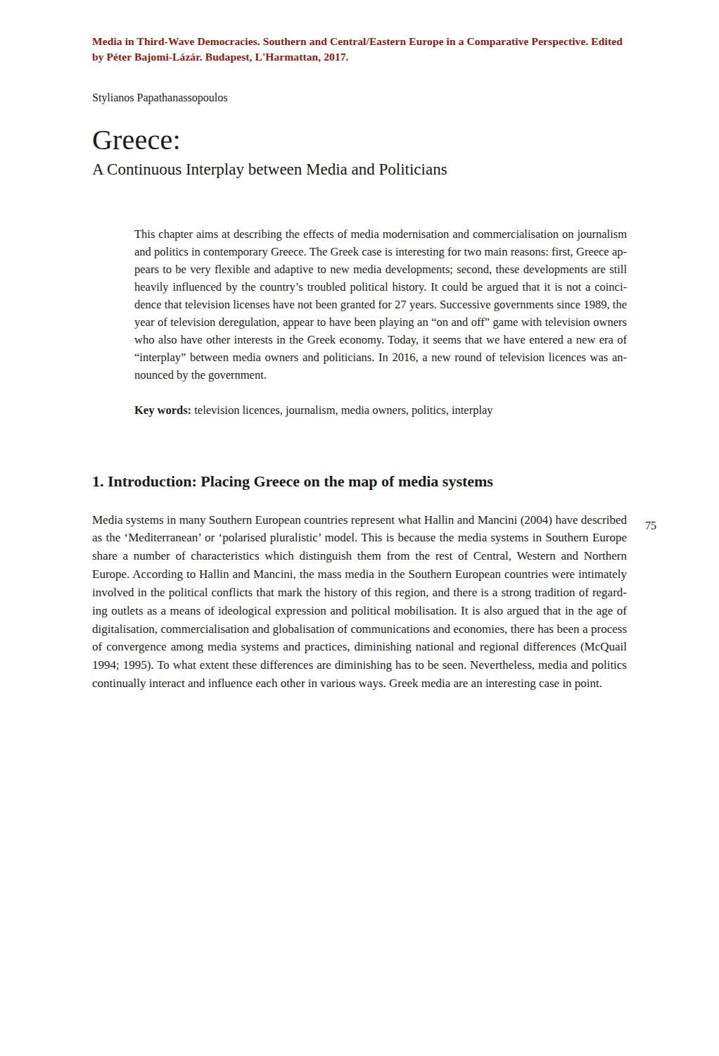Media in Third-Wave Democracies. Southern and Central/Eastern Europe in a Comparative Perspective. Edited by Péter Bajomi-Lázár. Budapest, L'Harmattan, 2017.
Stylianos Papathanassopoulos
Greece:
A Continuous Interplay between Media and Politicians
This chapter aims at describing the effects of media modernisation and commercialisation on journalism and politics in contemporary Greece. The Greek case is interesting for two main reasons: first, Greece appears to be very flexible and adaptive to new media developments; second, these developments are still heavily influenced by the country’s troubled political history. It could be argued that it is not a coincidence that television licenses have not been granted for 27 years. Successive governments since 1989, the year of television deregulation, appear to have been playing an “on and off” game with television owners who also have other interests in the Greek economy. Today, it seems that we have entered a new era of “interplay” between media owners and politicians. In 2016, a new round of television licences was announced by the government.
75
Key words: television licences, journalism, media owners, politics, interplay
1. Introduction: Placing Greece on the map of media systems
Media systems in many Southern European countries represent what Hallin and Mancini (2004) have described as the ‘Mediterranean’ or ‘polarised pluralistic’ model. This is because the media systems in Southern Europe share a number of characteristics which distinguish them from the rest of Central, Western and Northern Europe. According to Hallin and Mancini, the mass media in the Southern European countries were intimately involved in the political conflicts that mark the history of this region, and there is a strong tradition of regarding outlets as a means of ideological expression and political mobilisation. It is also argued that in the age of digitalisation, commercialisation and globalisation of communications and economies, there has been a process of convergence among media systems and practices, diminishing national and regional differences (McQuail 1994; 1995). To what extent these differences are diminishing has to be seen. Nevertheless, media and politics continually interact and influence each other in various ways. Greek media are an interesting case in point.